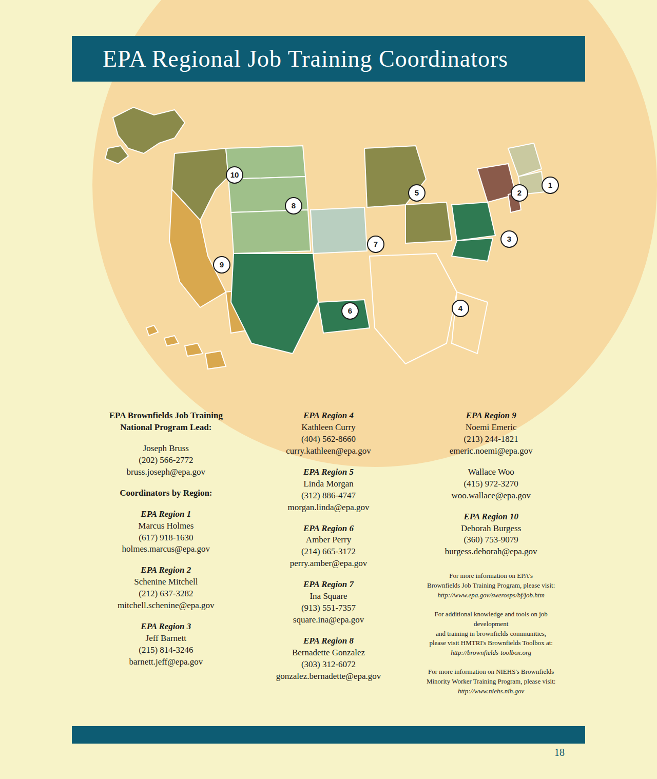EPA Regional Job Training Coordinators
10 9 8 7 6 5 4 3 2 1
EPA Brownfields Job Training
National Program Lead:
Joseph Bruss
(202) 566-2772
bruss.joseph@epa.gov
Coordinators by Region:
EPA Region 1
Marcus Holmes
(617) 918-1630
holmes.marcus@epa.gov
EPA Region 2
Schenine Mitchell
(212) 637-3282
mitchell.schenine@epa.gov
EPA Region 3
Jeff Barnett
(215) 814-3246
barnett.jeff@epa.gov
EPA Region 4
Kathleen Curry
(404) 562-8660
curry.kathleen@epa.gov
EPA Region 5
Linda Morgan
(312) 886-4747
morgan.linda@epa.gov
EPA Region 6
Amber Perry
(214) 665-3172
perry.amber@epa.gov
EPA Region 7
Ina Square
(913) 551-7357
square.ina@epa.gov
EPA Region 8
Bernadette Gonzalez
(303) 312-6072
gonzalez.bernadette@epa.gov
EPA Region 9
Noemi Emeric
(213) 244-1821
emeric.noemi@epa.gov
Wallace Woo
(415) 972-3270
woo.wallace@epa.gov
EPA Region 10
Deborah Burgess
(360) 753-9079
burgess.deborah@epa.gov
For more information on EPA's
Brownfields Job Training Program, please visit:
http://www.epa.gov/swerosps/bf/job.htm
For additional knowledge and tools on job development
and training in brownfields communities,
please visit HMTRI's Brownfields Toolbox at:
http://brownfields-toolbox.org
For more information on NIEHS's Brownfields
Minority Worker Training Program, please visit:
http://www.niehs.nih.gov
18